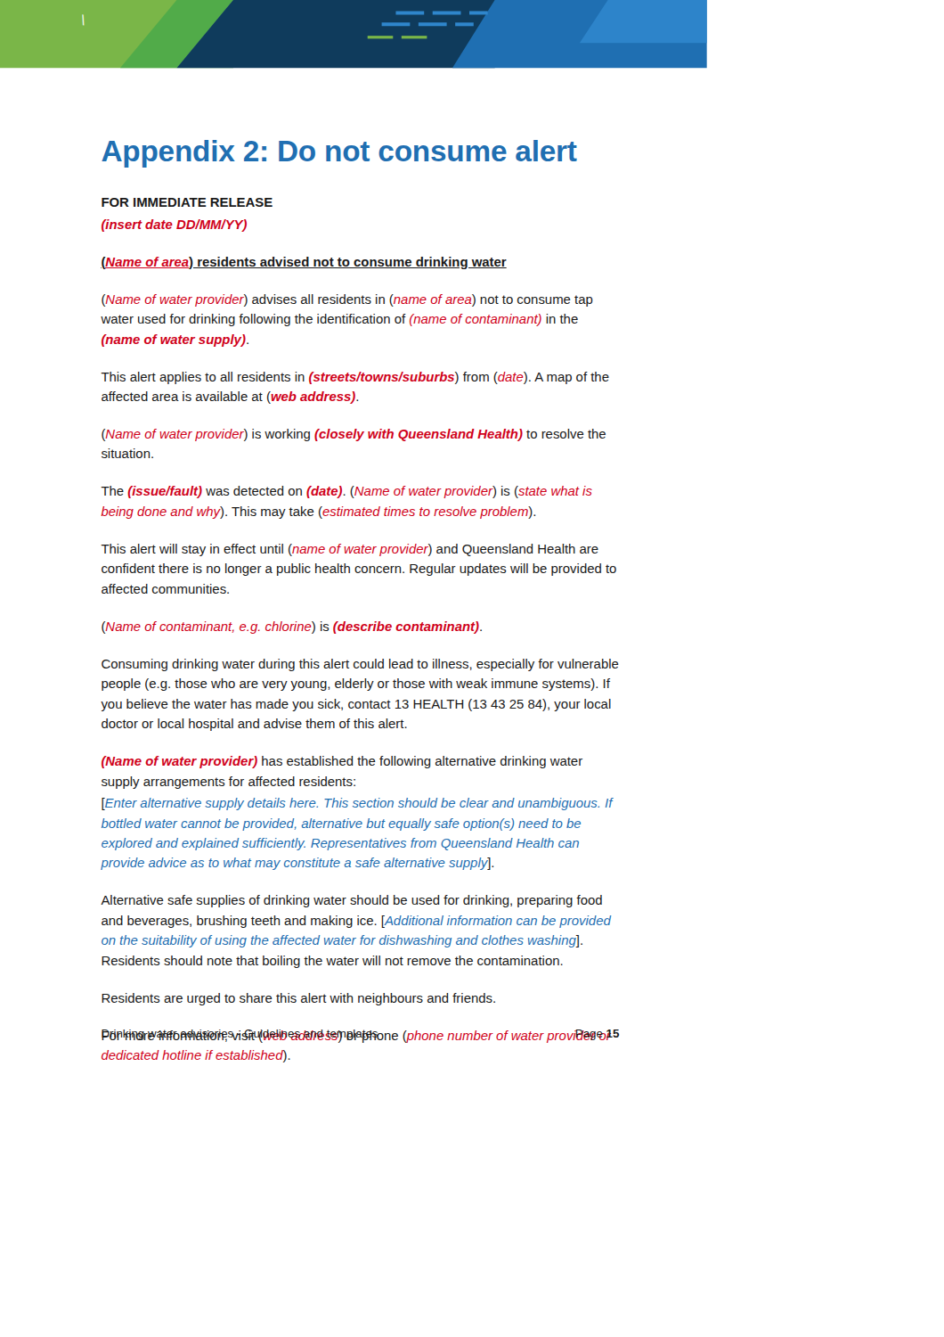\
Appendix 2: Do not consume alert
FOR IMMEDIATE RELEASE
(insert date DD/MM/YY)
(Name of area) residents advised not to consume drinking water
(Name of water provider) advises all residents in (name of area) not to consume tap water used for drinking following the identification of (name of contaminant) in the (name of water supply).
This alert applies to all residents in (streets/towns/suburbs) from (date). A map of the affected area is available at (web address).
(Name of water provider) is working (closely with Queensland Health) to resolve the situation.
The (issue/fault) was detected on (date). (Name of water provider) is (state what is being done and why). This may take (estimated times to resolve problem).
This alert will stay in effect until (name of water provider) and Queensland Health are confident there is no longer a public health concern. Regular updates will be provided to affected communities.
(Name of contaminant, e.g. chlorine) is (describe contaminant).
Consuming drinking water during this alert could lead to illness, especially for vulnerable people (e.g. those who are very young, elderly or those with weak immune systems). If you believe the water has made you sick, contact 13 HEALTH (13 43 25 84), your local doctor or local hospital and advise them of this alert.
(Name of water provider) has established the following alternative drinking water supply arrangements for affected residents:
[Enter alternative supply details here. This section should be clear and unambiguous. If bottled water cannot be provided, alternative but equally safe option(s) need to be explored and explained sufficiently. Representatives from Queensland Health can provide advice as to what may constitute a safe alternative supply].
Alternative safe supplies of drinking water should be used for drinking, preparing food and beverages, brushing teeth and making ice. [Additional information can be provided on the suitability of using the affected water for dishwashing and clothes washing]. Residents should note that boiling the water will not remove the contamination.
Residents are urged to share this alert with neighbours and friends.
For more information, visit (web address) or phone (phone number of water provider or dedicated hotline if established).
Drinking water advisories - Guidelines and templates
Page 15